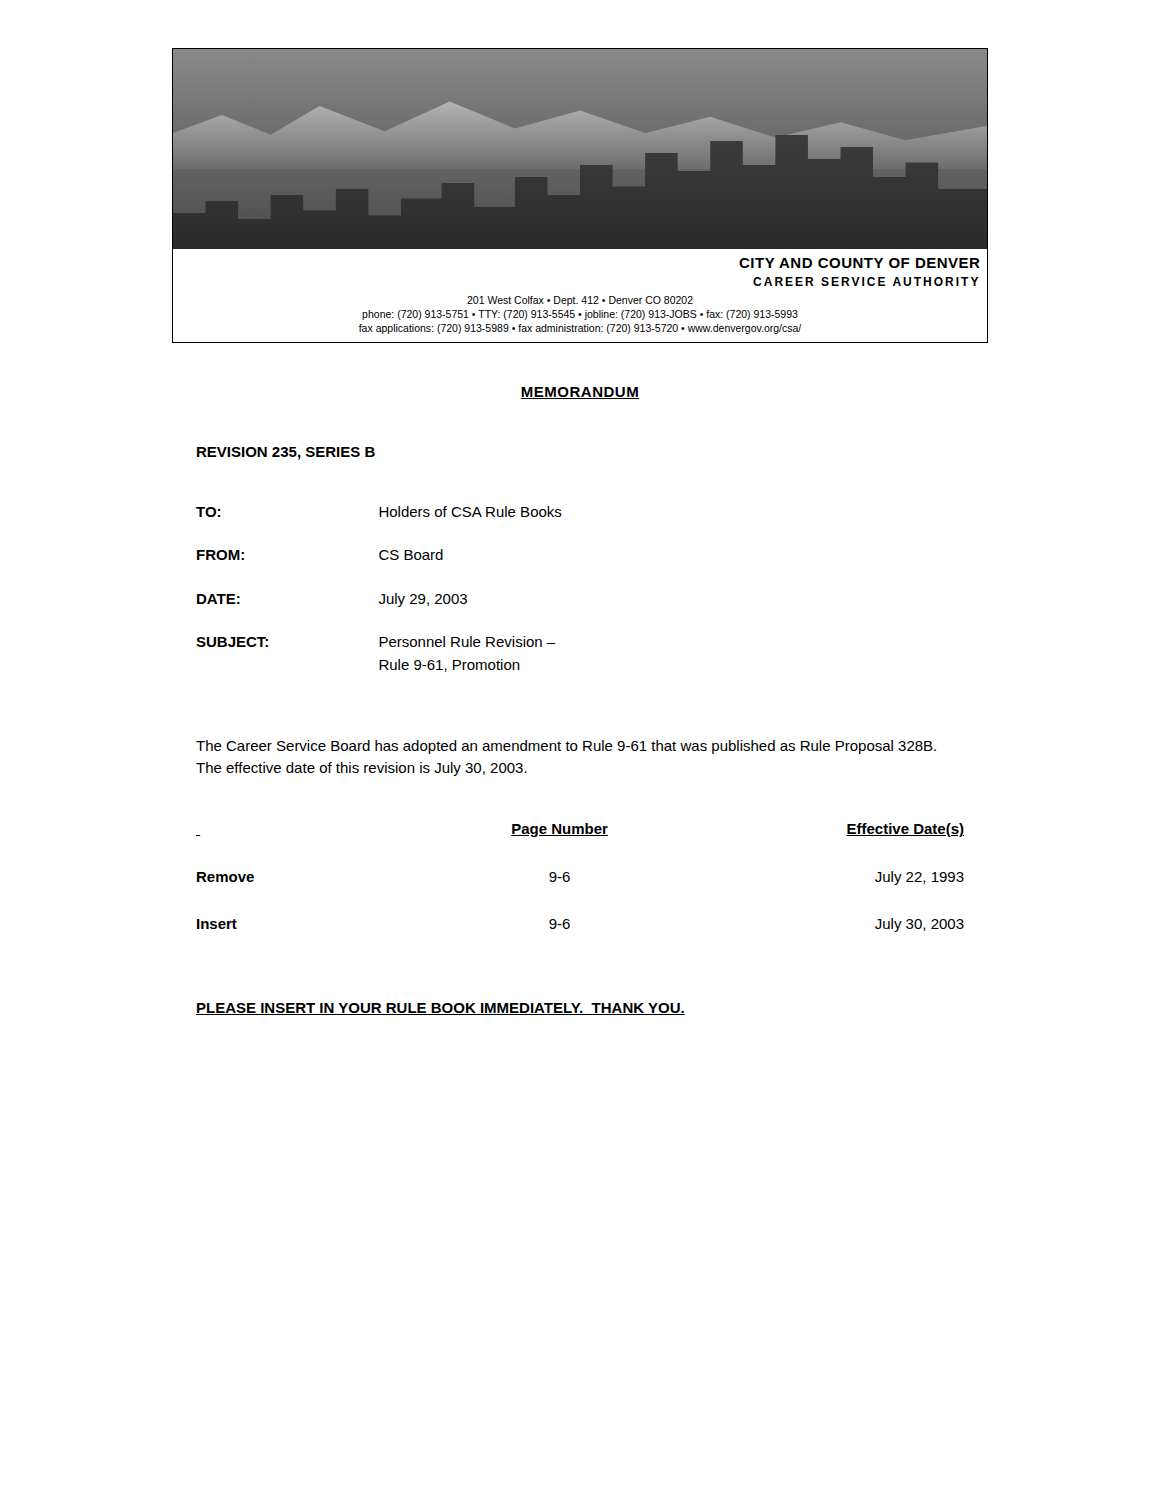CITY AND COUNTY OF DENVER
CAREER SERVICE AUTHORITY
201 West Colfax • Dept. 412 • Denver CO 80202
phone: (720) 913-5751 • TTY: (720) 913-5545 • jobline: (720) 913-JOBS • fax: (720) 913-5993
fax applications: (720) 913-5989 • fax administration: (720) 913-5720 • www.denvergov.org/csa/
MEMORANDUM
REVISION 235, SERIES B
| TO: | Holders of CSA Rule Books |
| FROM: | CS Board |
| DATE: | July 29, 2003 |
| SUBJECT: | Personnel Rule Revision – Rule 9-61, Promotion |
The Career Service Board has adopted an amendment to Rule 9-61 that was published as Rule Proposal 328B. The effective date of this revision is July 30, 2003.
| | Page Number | Effective Date(s) |
| --- | --- | --- |
| Remove | 9-6 | July 22, 1993 |
| Insert | 9-6 | July 30, 2003 |
PLEASE INSERT IN YOUR RULE BOOK IMMEDIATELY. THANK YOU.